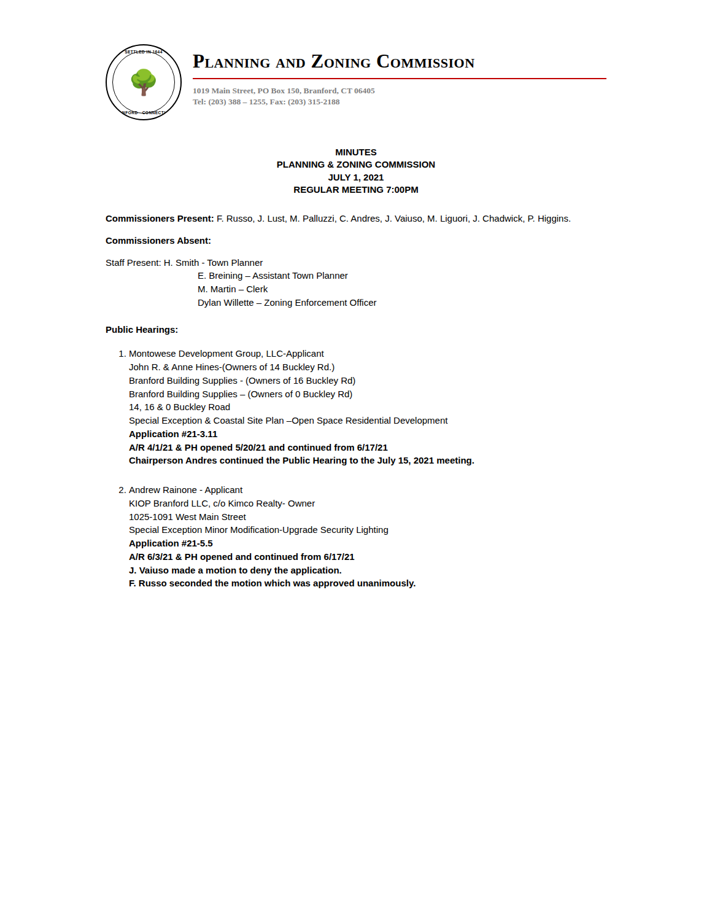SETTLED IN 1644 BRANFORD CONNECTICUT
🌳
Planning and Zoning Commission
1019 Main Street, PO Box 150, Branford, CT 06405
Tel: (203) 388 – 1255, Fax: (203) 315-2188
MINUTES
PLANNING & ZONING COMMISSION
JULY 1, 2021
REGULAR MEETING 7:00PM
Commissioners Present: F. Russo, J. Lust, M. Palluzzi, C. Andres, J. Vaiuso, M. Liguori, J. Chadwick, P. Higgins.
Commissioners Absent:
Staff Present: H. Smith - Town Planner
E. Breining – Assistant Town Planner
M. Martin – Clerk
Dylan Willette – Zoning Enforcement Officer
Public Hearings:
Montowese Development Group, LLC-Applicant
John R. & Anne Hines-(Owners of 14 Buckley Rd.)
Branford Building Supplies - (Owners of 16 Buckley Rd)
Branford Building Supplies – (Owners of 0 Buckley Rd)
14, 16 & 0 Buckley Road
Special Exception & Coastal Site Plan –Open Space Residential Development
Application #21-3.11
A/R 4/1/21 & PH opened 5/20/21 and continued from 6/17/21
Chairperson Andres continued the Public Hearing to the July 15, 2021 meeting.
Andrew Rainone - Applicant
KIOP Branford LLC, c/o Kimco Realty- Owner
1025-1091 West Main Street
Special Exception Minor Modification-Upgrade Security Lighting
Application #21-5.5
A/R 6/3/21 & PH opened and continued from 6/17/21
J. Vaiuso made a motion to deny the application.
F. Russo seconded the motion which was approved unanimously.